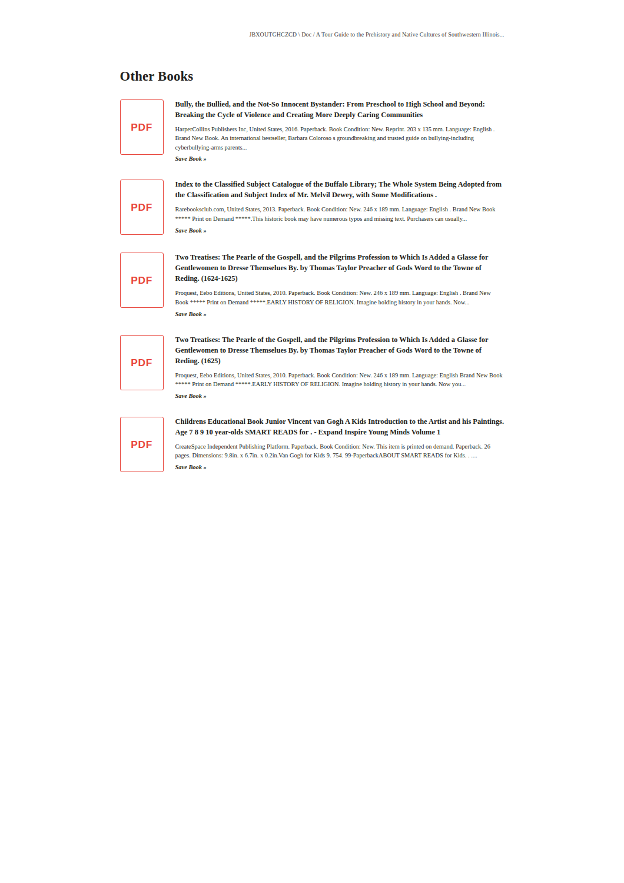JBXOUTGHCZCD \ Doc / A Tour Guide to the Prehistory and Native Cultures of Southwestern Illinois...
Other Books
Bully, the Bullied, and the Not-So Innocent Bystander: From Preschool to High School and Beyond: Breaking the Cycle of Violence and Creating More Deeply Caring Communities
HarperCollins Publishers Inc, United States, 2016. Paperback. Book Condition: New. Reprint. 203 x 135 mm. Language: English . Brand New Book. An international bestseller, Barbara Coloroso s groundbreaking and trusted guide on bullying-including cyberbullying-arms parents...
Save Book »
Index to the Classified Subject Catalogue of the Buffalo Library; The Whole System Being Adopted from the Classification and Subject Index of Mr. Melvil Dewey, with Some Modifications .
Rarebooksclub.com, United States, 2013. Paperback. Book Condition: New. 246 x 189 mm. Language: English . Brand New Book ***** Print on Demand *****.This historic book may have numerous typos and missing text. Purchasers can usually...
Save Book »
Two Treatises: The Pearle of the Gospell, and the Pilgrims Profession to Which Is Added a Glasse for Gentlewomen to Dresse Themselues By. by Thomas Taylor Preacher of Gods Word to the Towne of Reding. (1624-1625)
Proquest, Eebo Editions, United States, 2010. Paperback. Book Condition: New. 246 x 189 mm. Language: English . Brand New Book ***** Print on Demand *****.EARLY HISTORY OF RELIGION. Imagine holding history in your hands. Now...
Save Book »
Two Treatises: The Pearle of the Gospell, and the Pilgrims Profession to Which Is Added a Glasse for Gentlewomen to Dresse Themselues By. by Thomas Taylor Preacher of Gods Word to the Towne of Reding. (1625)
Proquest, Eebo Editions, United States, 2010. Paperback. Book Condition: New. 246 x 189 mm. Language: English Brand New Book ***** Print on Demand *****.EARLY HISTORY OF RELIGION. Imagine holding history in your hands. Now you...
Save Book »
Childrens Educational Book Junior Vincent van Gogh A Kids Introduction to the Artist and his Paintings. Age 7 8 9 10 year-olds SMART READS for . - Expand Inspire Young Minds Volume 1
CreateSpace Independent Publishing Platform. Paperback. Book Condition: New. This item is printed on demand. Paperback. 26 pages. Dimensions: 9.8in. x 6.7in. x 0.2in.Van Gogh for Kids 9. 754. 99-PaperbackABOUT SMART READS for Kids. . ....
Save Book »